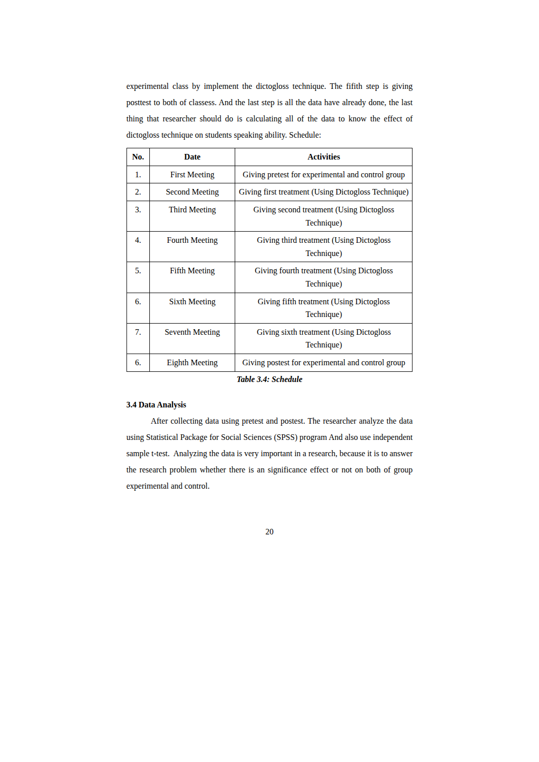experimental class by implement the dictogloss technique. The fifith step is giving posttest to both of classess. And the last step is all the data have already done, the last thing that researcher should do is calculating all of the data to know the effect of dictogloss technique on students speaking ability. Schedule:
| No. | Date | Activities |
| --- | --- | --- |
| 1. | First Meeting | Giving pretest for experimental and control group |
| 2. | Second Meeting | Giving first treatment (Using Dictogloss Technique) |
| 3. | Third Meeting | Giving second treatment (Using Dictogloss Technique) |
| 4. | Fourth Meeting | Giving third treatment (Using Dictogloss Technique) |
| 5. | Fifth Meeting | Giving fourth treatment (Using Dictogloss Technique) |
| 6. | Sixth Meeting | Giving fifth treatment (Using Dictogloss Technique) |
| 7. | Seventh Meeting | Giving sixth treatment (Using Dictogloss Technique) |
| 6. | Eighth Meeting | Giving postest for experimental and control group |
Table 3.4: Schedule
3.4 Data Analysis
After collecting data using pretest and postest. The researcher analyze the data using Statistical Package for Social Sciences (SPSS) program And also use independent sample t-test. Analyzing the data is very important in a research, because it is to answer the research problem whether there is an significance effect or not on both of group experimental and control.
20